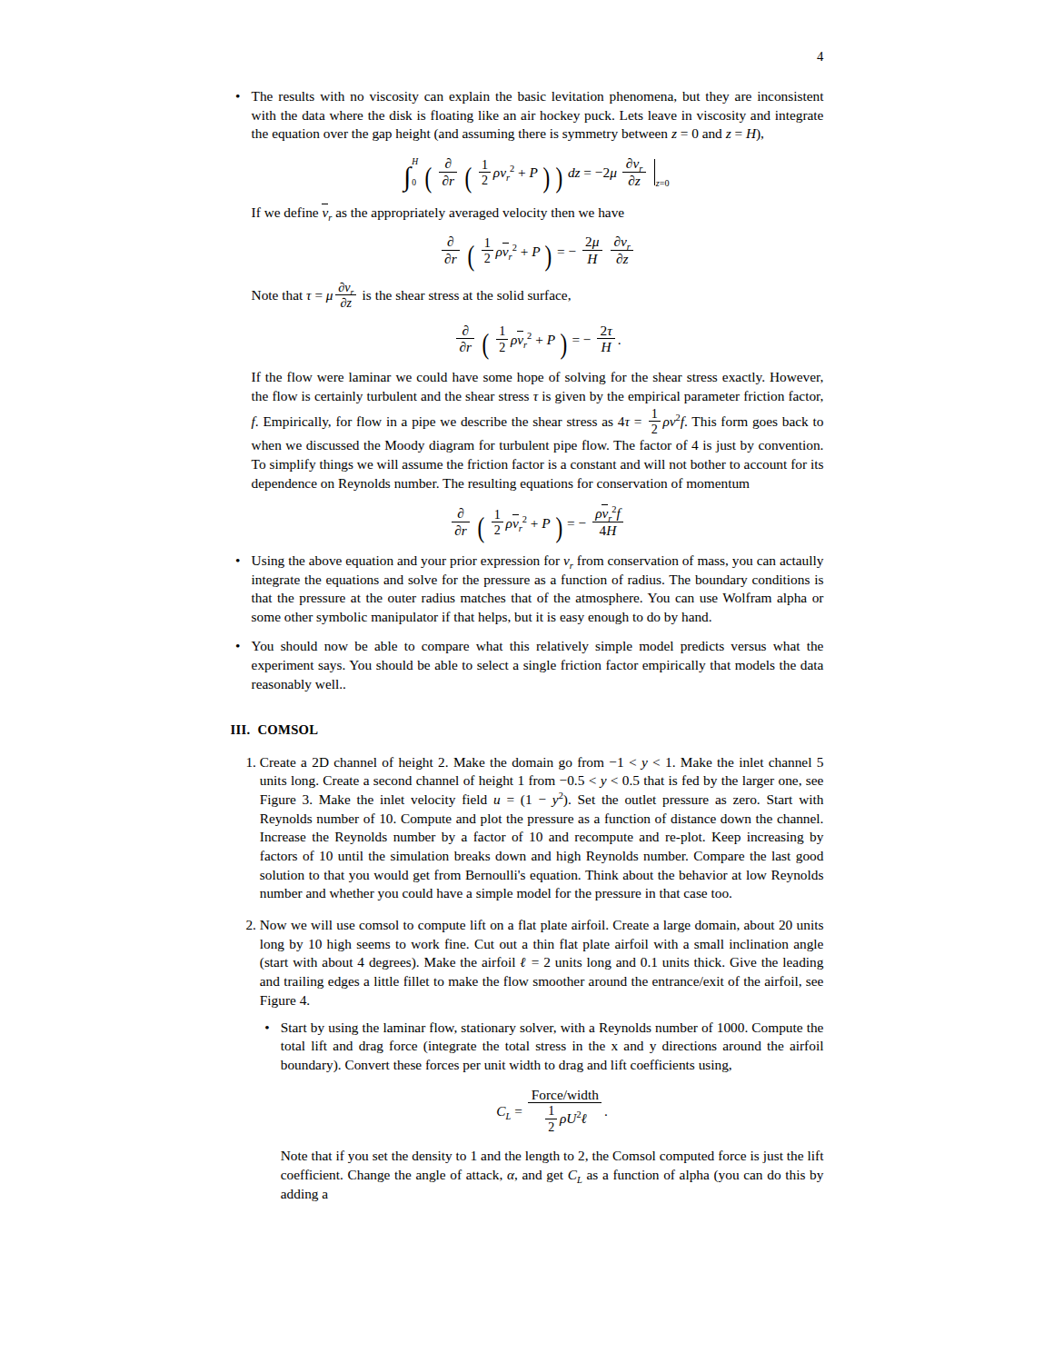4
The results with no viscosity can explain the basic levitation phenomena, but they are inconsistent with the data where the disk is floating like an air hockey puck. Lets leave in viscosity and integrate the equation over the gap height (and assuming there is symmetry between z = 0 and z = H),
∫H 0 ( ∂∂r ( 12 ρvr2 + P ) ) dz = −2μ ∂vr∂z z=0
If we define vr as the appropriately averaged velocity then we have
∂∂r ( 12 ρvr2 + P ) = − 2μ H ∂vr∂z
Note that τ = μ∂vr∂z is the shear stress at the solid surface,
∂∂r ( 12 ρvr2 + P ) = − 2τ H.
If the flow were laminar we could have some hope of solving for the shear stress exactly. However, the flow is certainly turbulent and the shear stress τ is given by the empirical parameter friction factor, f. Empirically, for flow in a pipe we describe the shear stress as 4τ = 12 ρv2f. This form goes back to when we discussed the Moody diagram for turbulent pipe flow. The factor of 4 is just by convention. To simplify things we will assume the friction factor is a constant and will not bother to account for its dependence on Reynolds number. The resulting equations for conservation of momentum
∂∂r ( 12 ρvr2 + P ) = − ρvr2f 4H
Using the above equation and your prior expression for vr from conservation of mass, you can actaully integrate the equations and solve for the pressure as a function of radius. The boundary conditions is that the pressure at the outer radius matches that of the atmosphere. You can use Wolfram alpha or some other symbolic manipulator if that helps, but it is easy enough to do by hand.
You should now be able to compare what this relatively simple model predicts versus what the experiment says. You should be able to select a single friction factor empirically that models the data reasonably well..
III. COMSOL
Create a 2D channel of height 2. Make the domain go from −1 < y < 1. Make the inlet channel 5 units long. Create a second channel of height 1 from −0.5 < y < 0.5 that is fed by the larger one, see Figure 3. Make the inlet velocity field u = (1 − y2). Set the outlet pressure as zero. Start with Reynolds number of 10. Compute and plot the pressure as a function of distance down the channel. Increase the Reynolds number by a factor of 10 and recompute and re-plot. Keep increasing by factors of 10 until the simulation breaks down and high Reynolds number. Compare the last good solution to that you would get from Bernoulli's equation. Think about the behavior at low Reynolds number and whether you could have a simple model for the pressure in that case too.
Now we will use comsol to compute lift on a flat plate airfoil. Create a large domain, about 20 units long by 10 high seems to work fine. Cut out a thin flat plate airfoil with a small inclination angle (start with about 4 degrees). Make the airfoil ℓ = 2 units long and 0.1 units thick. Give the leading and trailing edges a little fillet to make the flow smoother around the entrance/exit of the airfoil, see Figure 4.
Start by using the laminar flow, stationary solver, with a Reynolds number of 1000. Compute the total lift and drag force (integrate the total stress in the x and y directions around the airfoil boundary). Convert these forces per unit width to drag and lift coefficients using,
CL = Force/width 12 ρU2ℓ.
Note that if you set the density to 1 and the length to 2, the Comsol computed force is just the lift coefficient. Change the angle of attack, α, and get CL as a function of alpha (you can do this by adding a